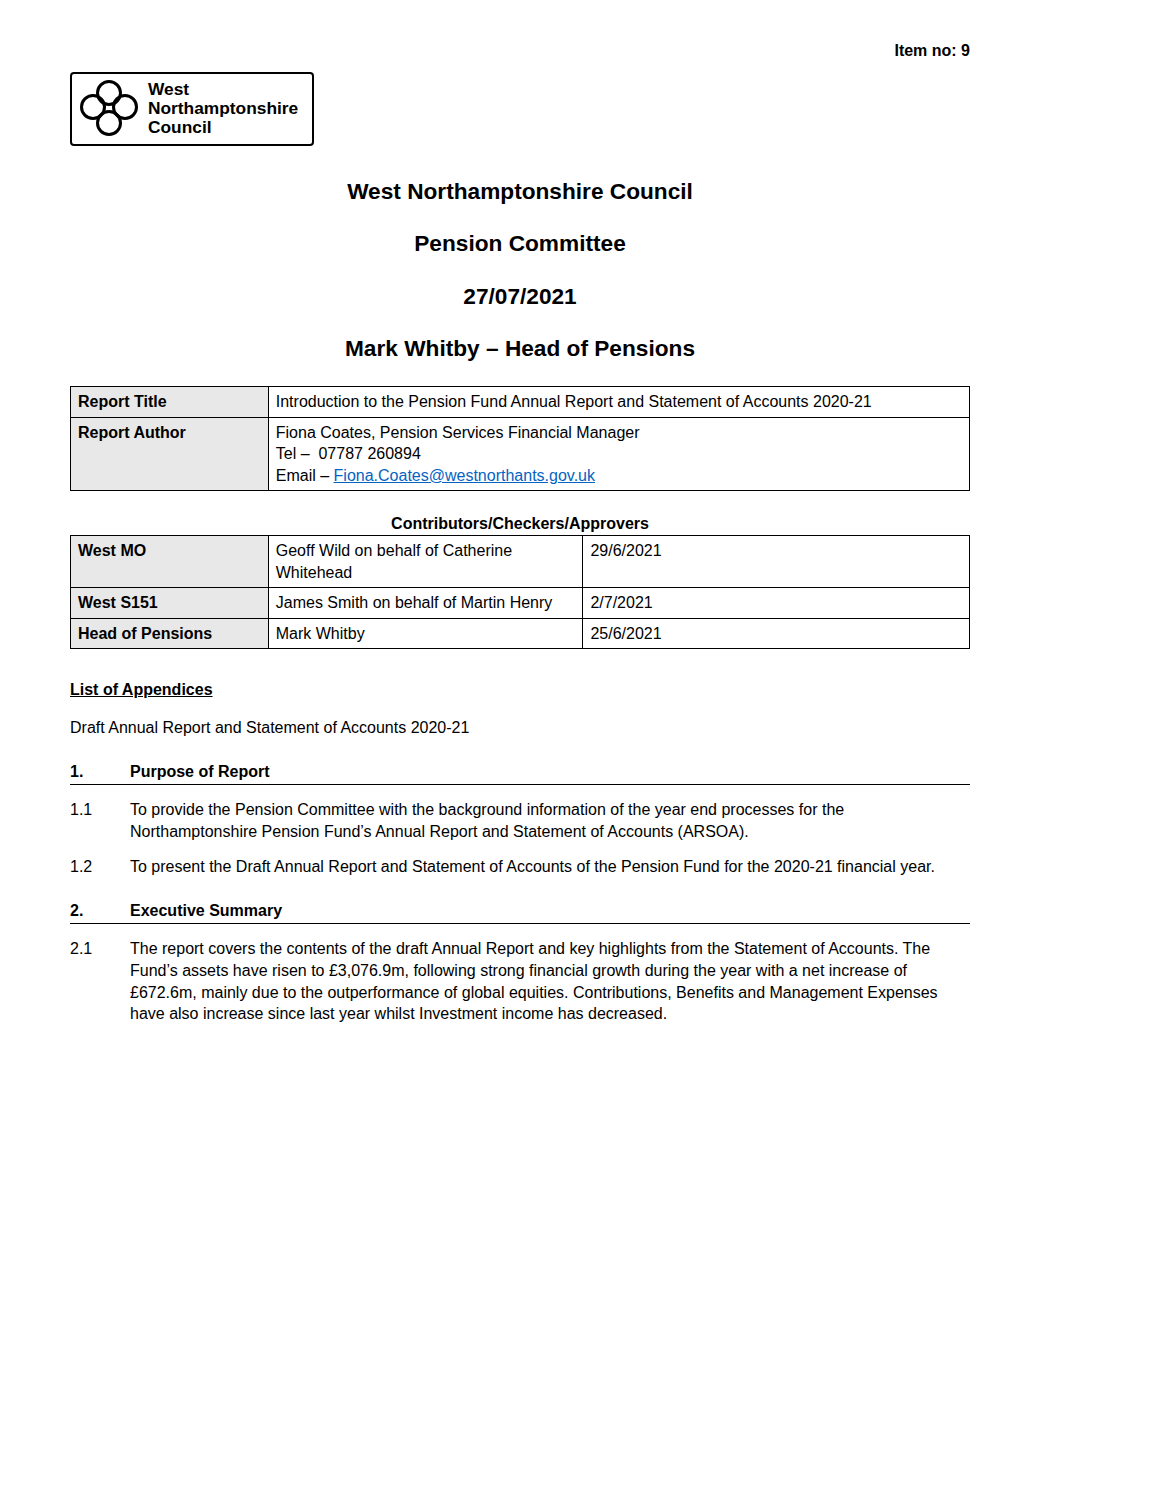Item no: 9
West
Northamptonshire
Council
West Northamptonshire Council
Pension Committee
27/07/2021
Mark Whitby – Head of Pensions
| Report Title | Introduction to the Pension Fund Annual Report and Statement of Accounts 2020-21 |
| Report Author | Fiona Coates, Pension Services Financial Manager Tel – 07787 260894 Email – Fiona.Coates@westnorthants.gov.uk |
Contributors/Checkers/Approvers
| West MO | Geoff Wild on behalf of Catherine Whitehead | 29/6/2021 |
| West S151 | James Smith on behalf of Martin Henry | 2/7/2021 |
| Head of Pensions | Mark Whitby | 25/6/2021 |
List of Appendices
Draft Annual Report and Statement of Accounts 2020-21
1. Purpose of Report
1.1 To provide the Pension Committee with the background information of the year end processes for the Northamptonshire Pension Fund’s Annual Report and Statement of Accounts (ARSOA).
1.2 To present the Draft Annual Report and Statement of Accounts of the Pension Fund for the 2020-21 financial year.
2. Executive Summary
2.1 The report covers the contents of the draft Annual Report and key highlights from the Statement of Accounts. The Fund’s assets have risen to £3,076.9m, following strong financial growth during the year with a net increase of £672.6m, mainly due to the outperformance of global equities. Contributions, Benefits and Management Expenses have also increase since last year whilst Investment income has decreased.